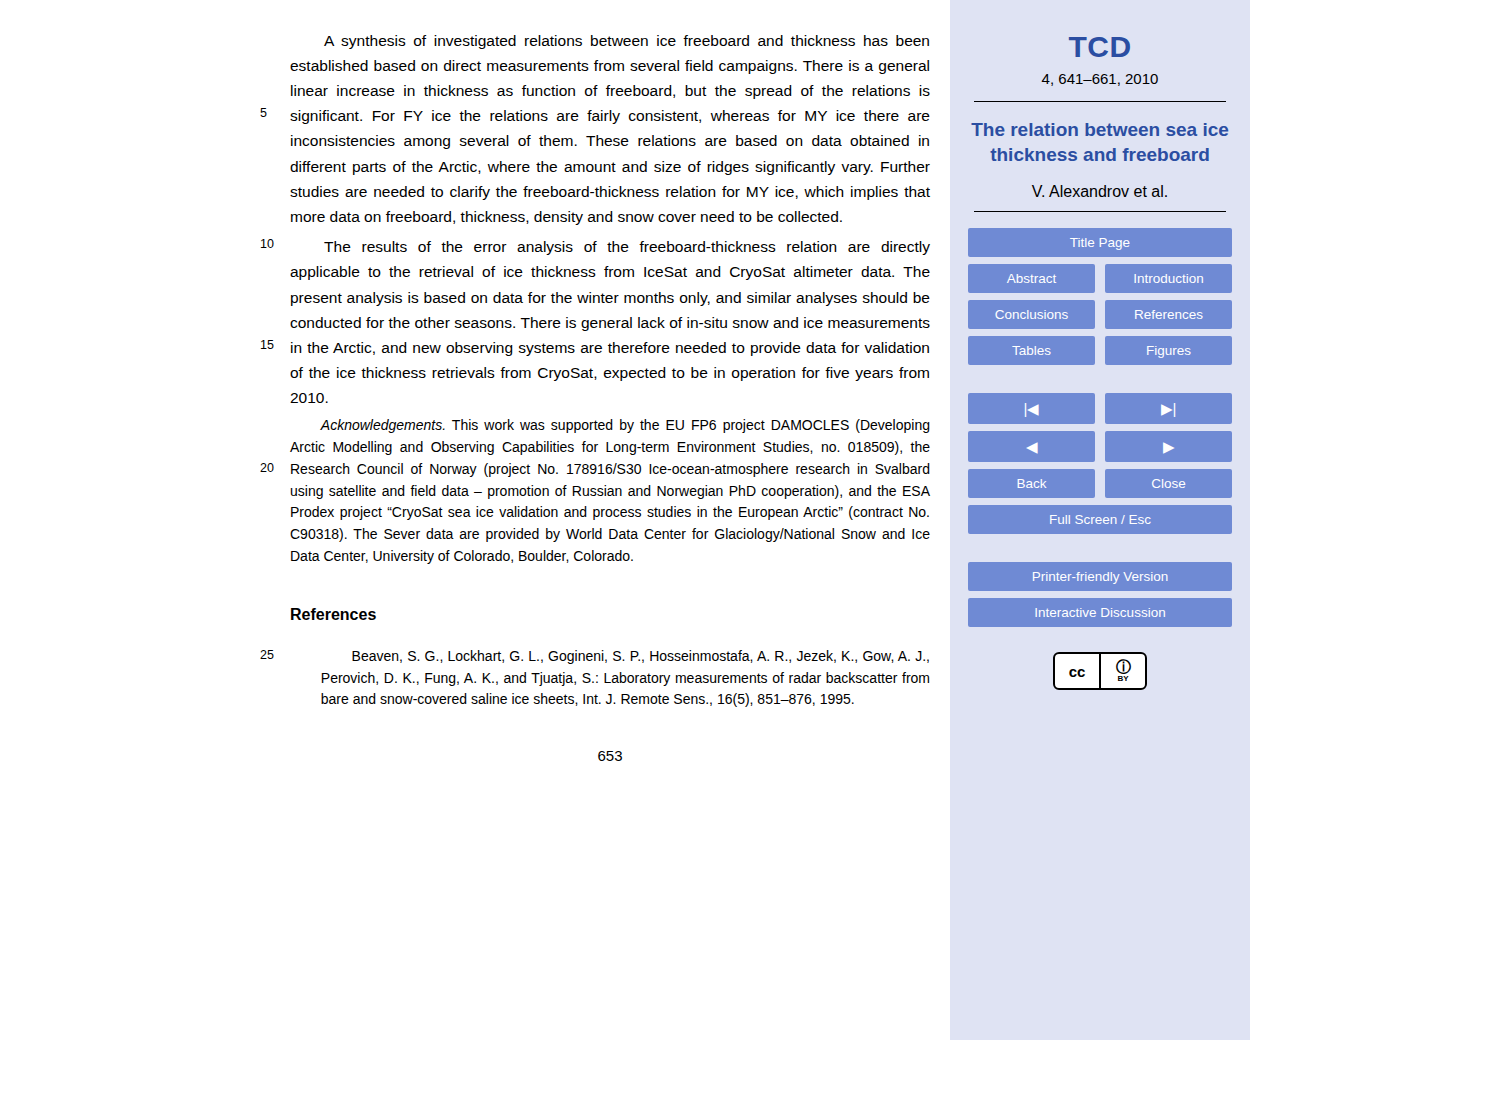A synthesis of investigated relations between ice freeboard and thickness has been established based on direct measurements from several field campaigns. There is a general linear increase in thickness as function of freeboard, but the spread of the relations is significant. For FY ice the relations are fairly consistent, whereas for MY 5ice there are inconsistencies among several of them. These relations are based on data obtained in different parts of the Arctic, where the amount and size of ridges significantly vary. Further studies are needed to clarify the freeboard-thickness relation for MY ice, which implies that more data on freeboard, thickness, density and snow cover need to be collected.
10 The results of the error analysis of the freeboard-thickness relation are directly applicable to the retrieval of ice thickness from IceSat and CryoSat altimeter data. The present analysis is based on data for the winter months only, and similar analyses should be conducted for the other seasons. There is general lack of in-situ snow and ice measurements in the Arctic, and new observing systems are therefore needed to 15provide data for validation of the ice thickness retrievals from CryoSat, expected to be in operation for five years from 2010.
Acknowledgements. This work was supported by the EU FP6 project DAMOCLES (Developing Arctic Modelling and Observing Capabilities for Long-term Environment Studies, no. 018509), the Research Council of Norway (project No. 178916/S30 Ice-ocean-atmosphere research in 20 Svalbard using satellite and field data – promotion of Russian and Norwegian PhD cooperation), and the ESA Prodex project “CryoSat sea ice validation and process studies in the European Arctic” (contract No. C90318). The Sever data are provided by World Data Center for Glaciology/National Snow and Ice Data Center, University of Colorado, Boulder, Colorado.
References
25 Beaven, S. G., Lockhart, G. L., Gogineni, S. P., Hosseinmostafa, A. R., Jezek, K., Gow, A. J., Perovich, D. K., Fung, A. K., and Tjuatja, S.: Laboratory measurements of radar backscatter from bare and snow-covered saline ice sheets, Int. J. Remote Sens., 16(5), 851–876, 1995.
653
TCD
4, 641–661, 2010
The relation between sea ice thickness and freeboard
V. Alexandrov et al.
Title Page
Abstract Introduction
Conclusions References
Tables Figures
|◀ ▶|
◀ ▶
Back Close
Full Screen / Esc
Printer-friendly Version Interactive Discussion
cc
ⓘ BY